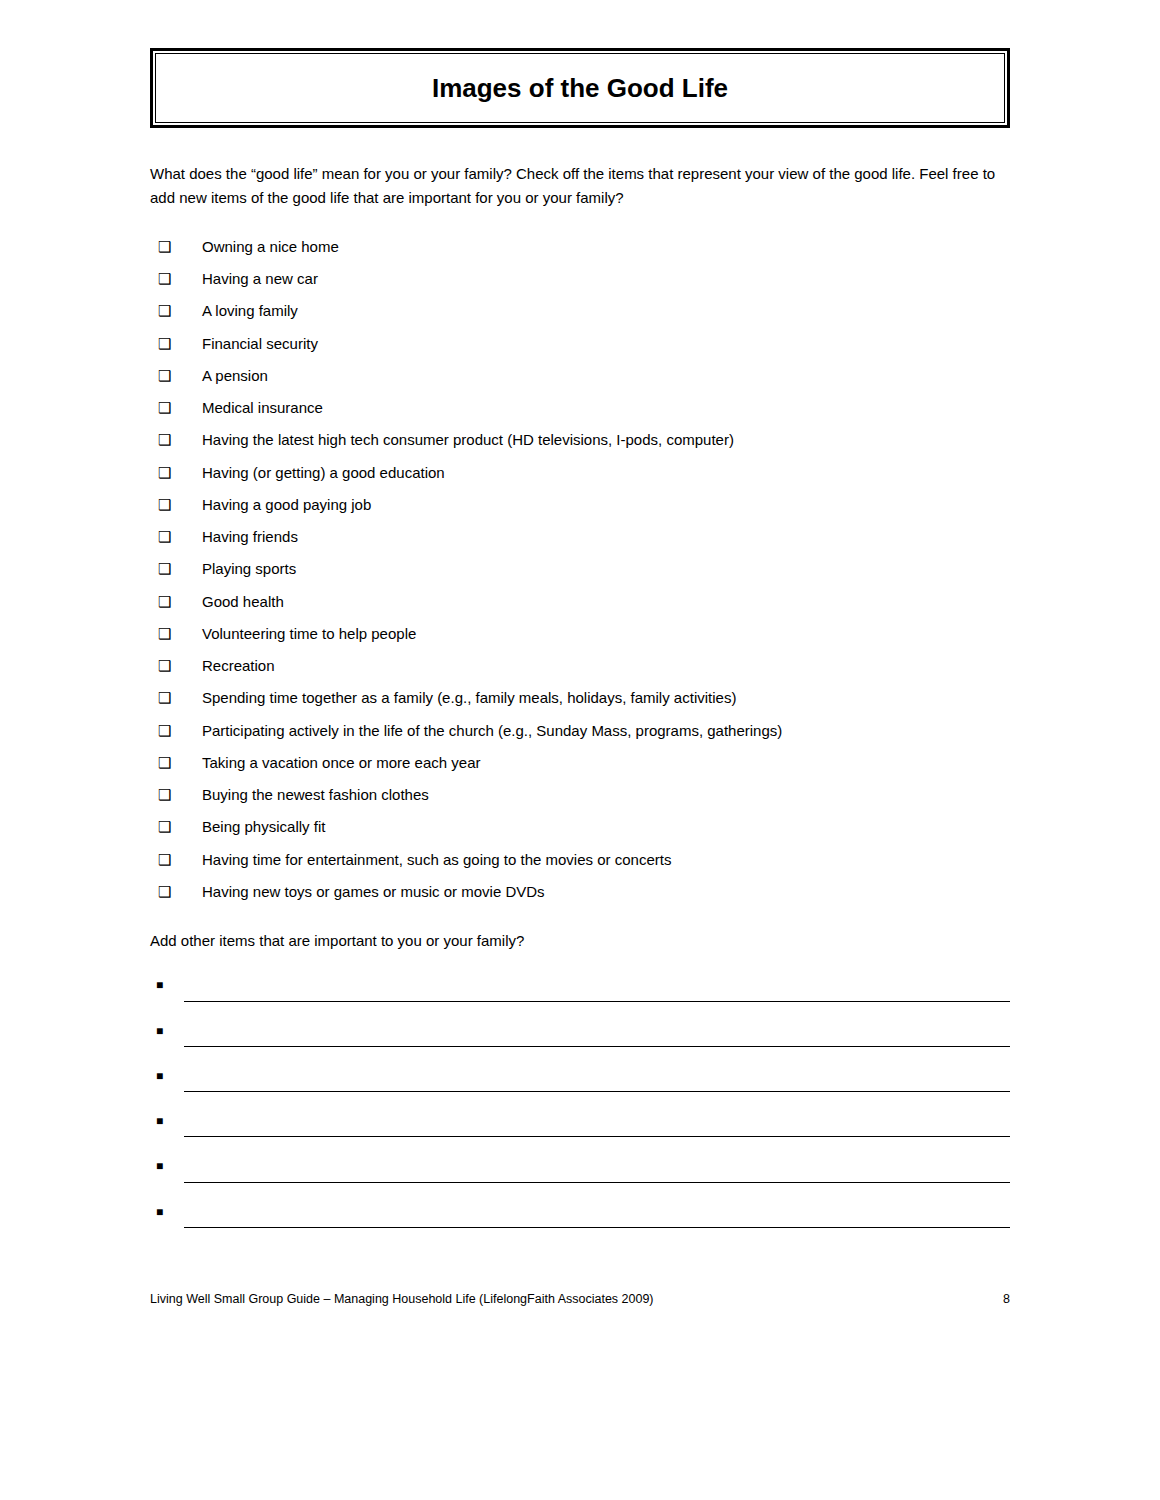Images of the Good Life
What does the “good life” mean for you or your family? Check off the items that represent your view of the good life. Feel free to add new items of the good life that are important for you or your family?
Owning a nice home
Having a new car
A loving family
Financial security
A pension
Medical insurance
Having the latest high tech consumer product (HD televisions, I-pods, computer)
Having (or getting) a good education
Having a good paying job
Having friends
Playing sports
Good health
Volunteering time to help people
Recreation
Spending time together as a family (e.g., family meals, holidays, family activities)
Participating actively in the life of the church (e.g., Sunday Mass, programs, gatherings)
Taking a vacation once or more each year
Buying the newest fashion clothes
Being physically fit
Having time for entertainment, such as going to the movies or concerts
Having new toys or games or music or movie DVDs
Add other items that are important to you or your family?
Living Well Small Group Guide – Managing Household Life (LifelongFaith Associates 2009) 8